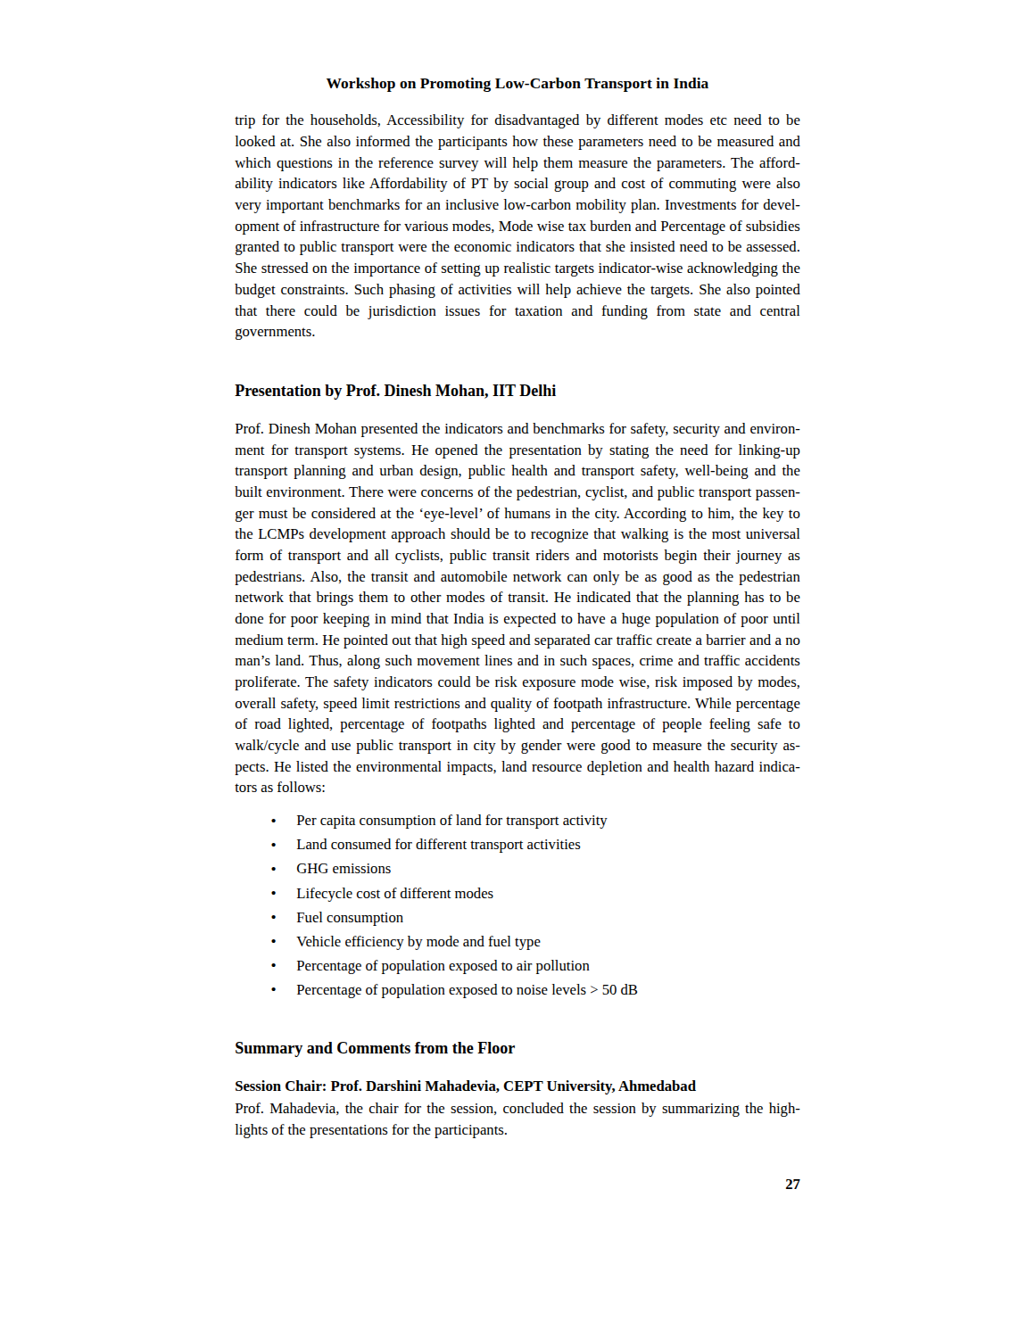Workshop on Promoting Low-Carbon Transport in India
trip for the households, Accessibility for disadvantaged by different modes etc need to be looked at. She also informed the participants how these parameters need to be measured and which questions in the reference survey will help them measure the parameters. The affordability indicators like Affordability of PT by social group and cost of commuting were also very important benchmarks for an inclusive low-carbon mobility plan. Investments for development of infrastructure for various modes, Mode wise tax burden and Percentage of subsidies granted to public transport were the economic indicators that she insisted need to be assessed. She stressed on the importance of setting up realistic targets indicator-wise acknowledging the budget constraints. Such phasing of activities will help achieve the targets. She also pointed that there could be jurisdiction issues for taxation and funding from state and central governments.
Presentation by Prof. Dinesh Mohan, IIT Delhi
Prof. Dinesh Mohan presented the indicators and benchmarks for safety, security and environment for transport systems. He opened the presentation by stating the need for linking-up transport planning and urban design, public health and transport safety, well-being and the built environment. There were concerns of the pedestrian, cyclist, and public transport passenger must be considered at the ‘eye-level’ of humans in the city. According to him, the key to the LCMPs development approach should be to recognize that walking is the most universal form of transport and all cyclists, public transit riders and motorists begin their journey as pedestrians. Also, the transit and automobile network can only be as good as the pedestrian network that brings them to other modes of transit. He indicated that the planning has to be done for poor keeping in mind that India is expected to have a huge population of poor until medium term. He pointed out that high speed and separated car traffic create a barrier and a no man’s land. Thus, along such movement lines and in such spaces, crime and traffic accidents proliferate. The safety indicators could be risk exposure mode wise, risk imposed by modes, overall safety, speed limit restrictions and quality of footpath infrastructure. While percentage of road lighted, percentage of footpaths lighted and percentage of people feeling safe to walk/cycle and use public transport in city by gender were good to measure the security aspects. He listed the environmental impacts, land resource depletion and health hazard indicators as follows:
Per capita consumption of land for transport activity
Land consumed for different transport activities
GHG emissions
Lifecycle cost of different modes
Fuel consumption
Vehicle efficiency by mode and fuel type
Percentage of population exposed to air pollution
Percentage of population exposed to noise levels > 50 dB
Summary and Comments from the Floor
Session Chair: Prof. Darshini Mahadevia, CEPT University, Ahmedabad
Prof. Mahadevia, the chair for the session, concluded the session by summarizing the highlights of the presentations for the participants.
27